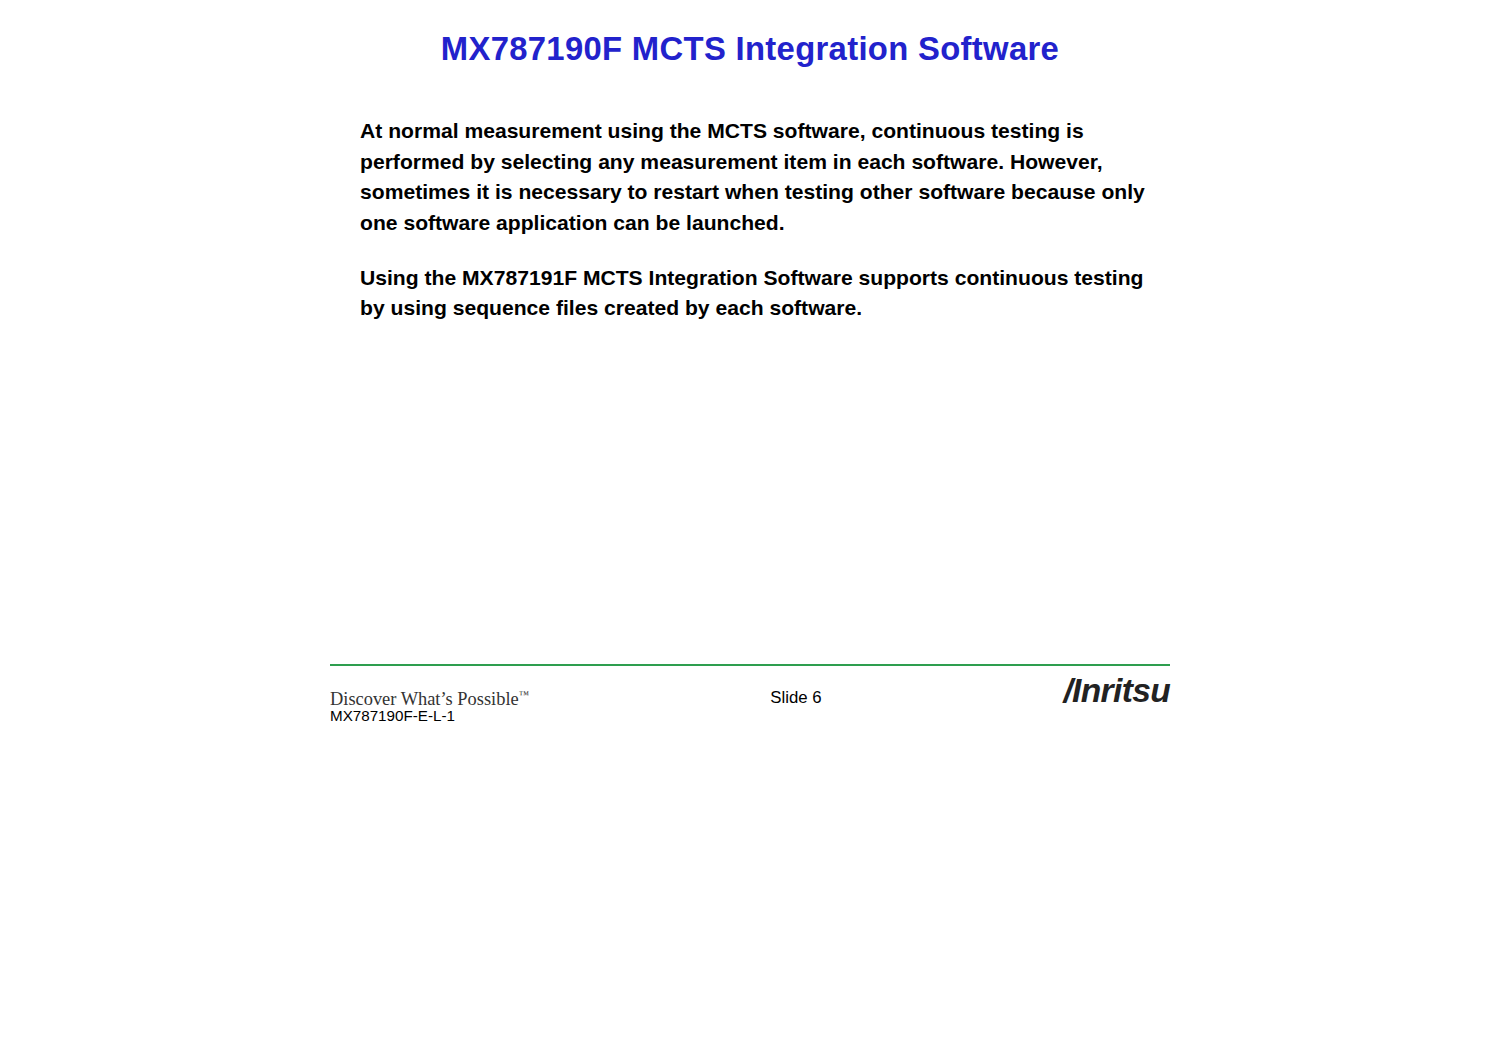MX787190F MCTS Integration Software
At normal measurement using the MCTS software, continuous testing is performed by selecting any measurement item in each software. However, sometimes it is necessary to restart when testing other software because only one software application can be launched.
Using the MX787191F MCTS Integration Software supports continuous testing by using sequence files created by each software.
Discover What’s Possible™
Slide 6
/Inritsu
MX787190F-E-L-1